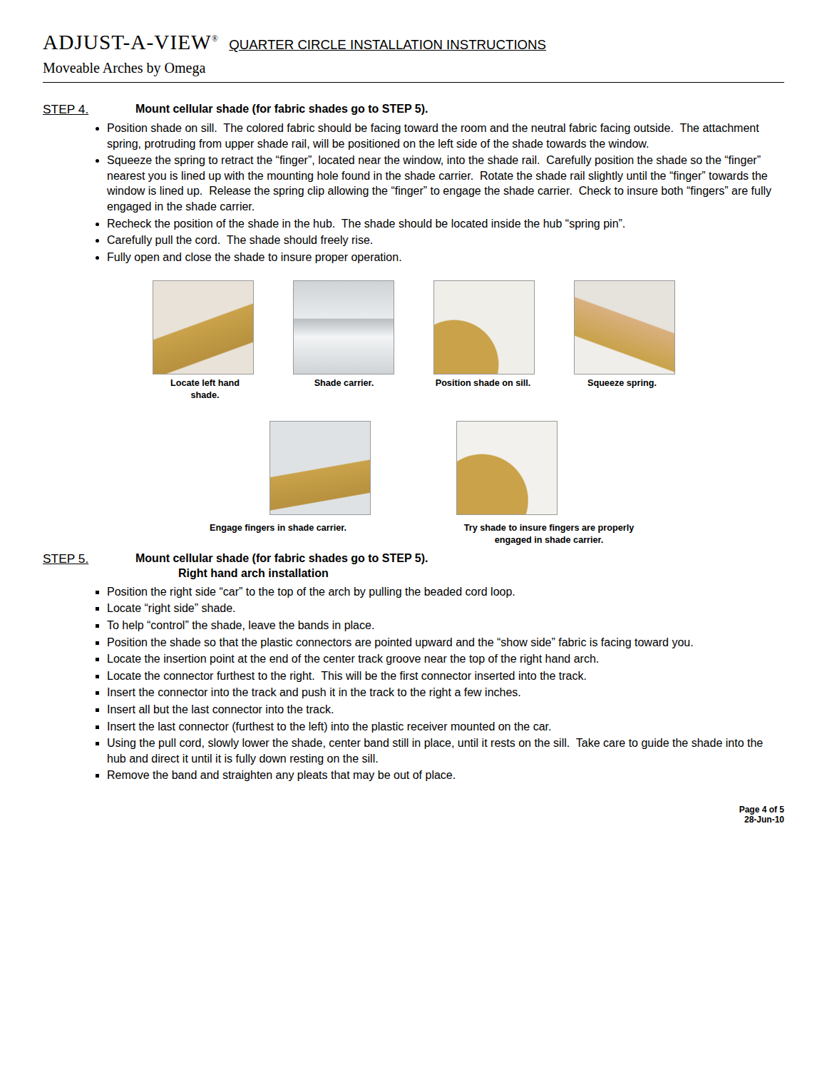ADJUST-A-VIEW® QUARTER CIRCLE INSTALLATION INSTRUCTIONS
Moveable Arches by Omega
STEP 4.
Mount cellular shade (for fabric shades go to STEP 5).
Position shade on sill. The colored fabric should be facing toward the room and the neutral fabric facing outside. The attachment spring, protruding from upper shade rail, will be positioned on the left side of the shade towards the window.
Squeeze the spring to retract the “finger”, located near the window, into the shade rail. Carefully position the shade so the “finger” nearest you is lined up with the mounting hole found in the shade carrier. Rotate the shade rail slightly until the “finger” towards the window is lined up. Release the spring clip allowing the “finger” to engage the shade carrier. Check to insure both “fingers” are fully engaged in the shade carrier.
Recheck the position of the shade in the hub. The shade should be located inside the hub “spring pin”.
Carefully pull the cord. The shade should freely rise.
Fully open and close the shade to insure proper operation.
Locate left hand shade.
Shade carrier.
Position shade on sill.
Squeeze spring.
Engage fingers in shade carrier.
Try shade to insure fingers are properly engaged in shade carrier.
STEP 5.
Mount cellular shade (for fabric shades go to STEP 5).
Right hand arch installation
Position the right side “car” to the top of the arch by pulling the beaded cord loop.
Locate “right side” shade.
To help “control” the shade, leave the bands in place.
Position the shade so that the plastic connectors are pointed upward and the “show side” fabric is facing toward you.
Locate the insertion point at the end of the center track groove near the top of the right hand arch.
Locate the connector furthest to the right. This will be the first connector inserted into the track.
Insert the connector into the track and push it in the track to the right a few inches.
Insert all but the last connector into the track.
Insert the last connector (furthest to the left) into the plastic receiver mounted on the car.
Using the pull cord, slowly lower the shade, center band still in place, until it rests on the sill. Take care to guide the shade into the hub and direct it until it is fully down resting on the sill.
Remove the band and straighten any pleats that may be out of place.
Page 4 of 5
28-Jun-10